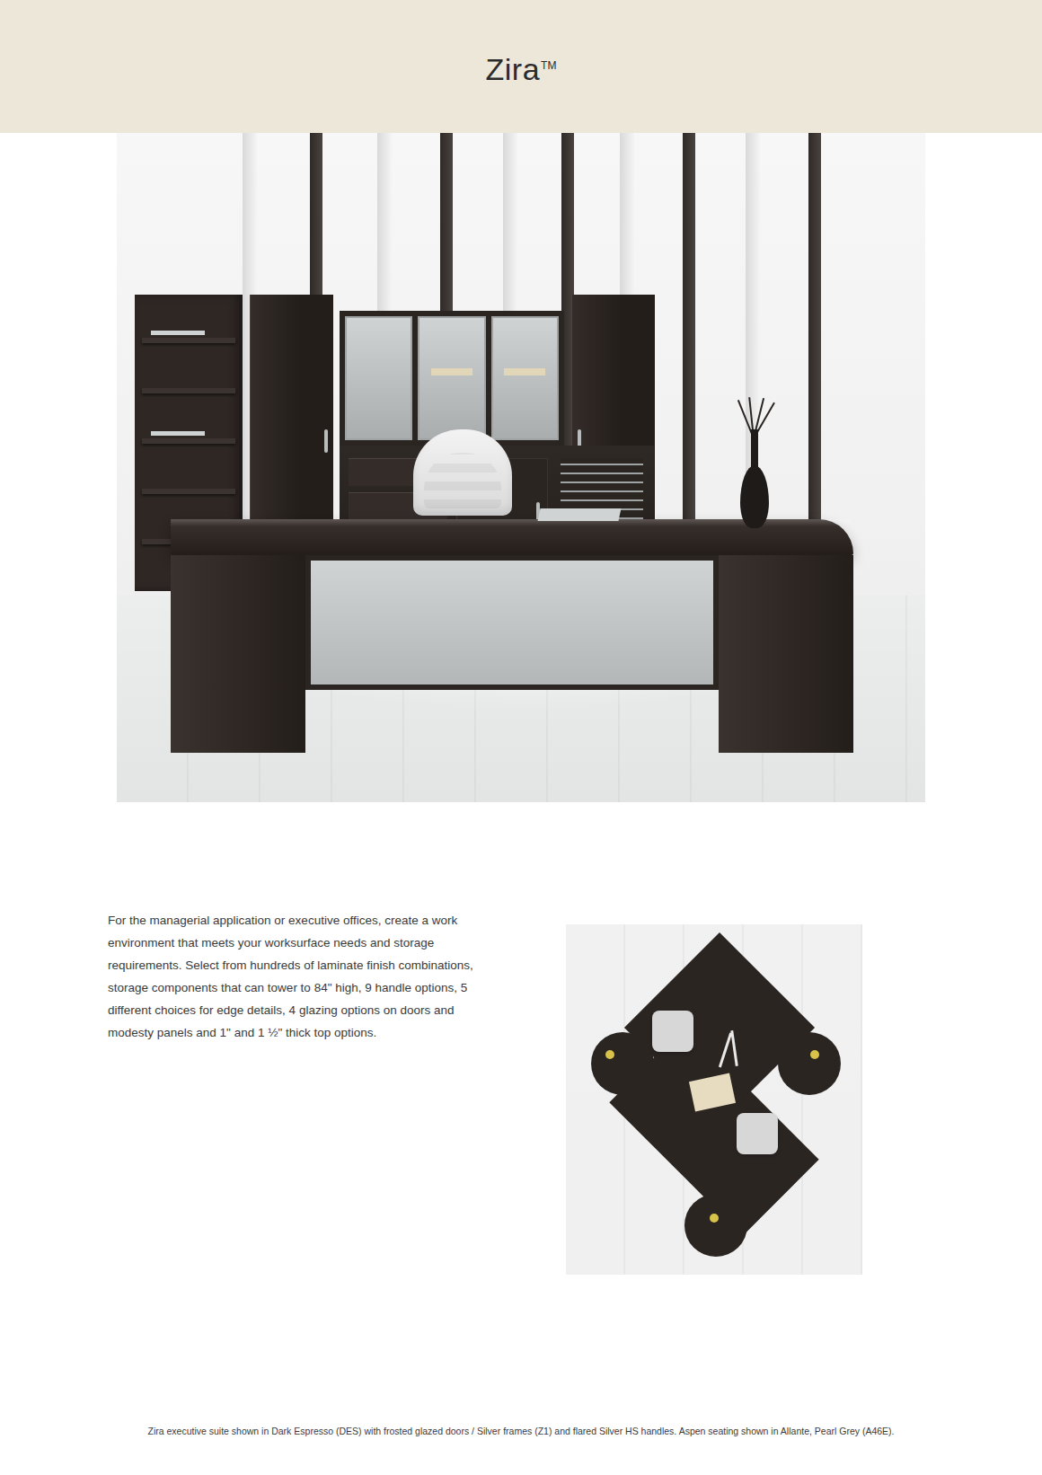ZiraTM
For the managerial application or executive offices, create a work environment that meets your worksurface needs and storage requirements. Select from hundreds of laminate finish combinations, storage components that can tower to 84" high, 9 handle options, 5 different choices for edge details, 4 glazing options on doors and modesty panels and 1" and 1 ½" thick top options.
Zira executive suite shown in Dark Espresso (DES) with frosted glazed doors / Silver frames (Z1) and flared Silver HS handles. Aspen seating shown in Allante, Pearl Grey (A46E).